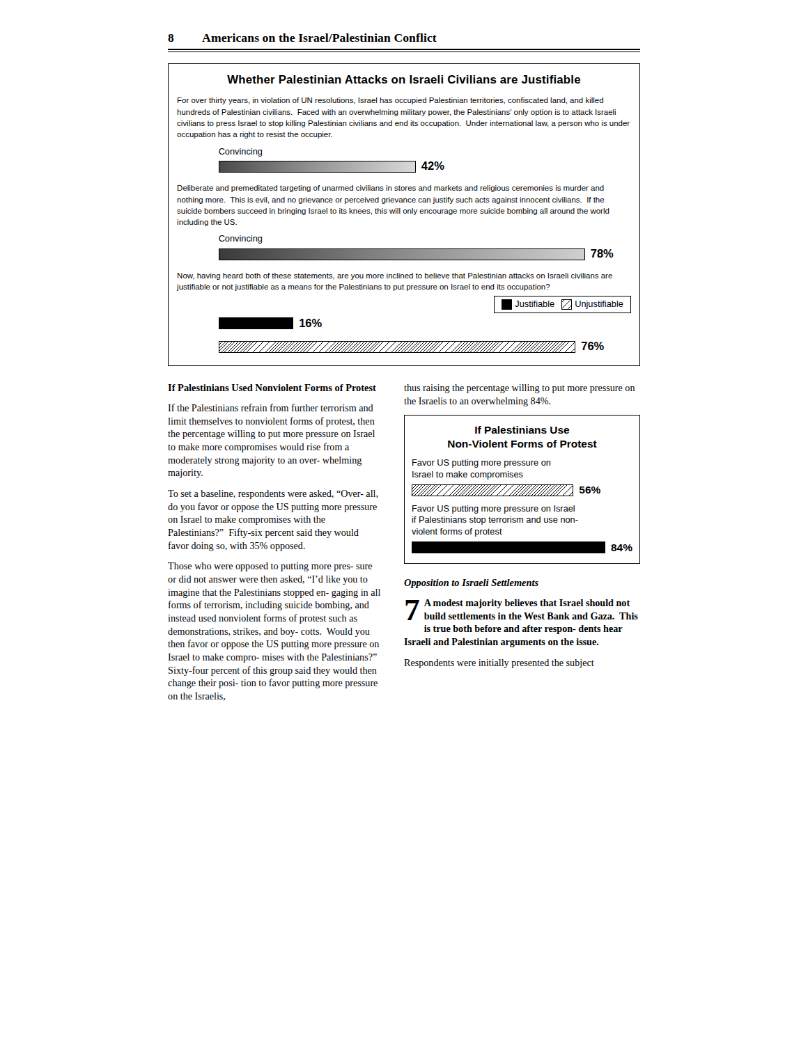8 Americans on the Israel/Palestinian Conflict
Whether Palestinian Attacks on Israeli Civilians are Justifiable
For over thirty years, in violation of UN resolutions, Israel has occupied Palestinian territories, confiscated land, and killed hundreds of Palestinian civilians. Faced with an overwhelming military power, the Palestinians' only option is to attack Israeli civilians to press Israel to stop killing Palestinian civilians and end its occupation. Under international law, a person who is under occupation has a right to resist the occupier.
Convincing
42%
Deliberate and premeditated targeting of unarmed civilians in stores and markets and religious ceremonies is murder and nothing more. This is evil, and no grievance or perceived grievance can justify such acts against innocent civilians. If the suicide bombers succeed in bringing Israel to its knees, this will only encourage more suicide bombing all around the world including the US.
Convincing
78%
Now, having heard both of these statements, are you more inclined to believe that Palestinian attacks on Israeli civilians are justifiable or not justifiable as a means for the Palestinians to put pressure on Israel to end its occupation?
Justifiable Unjustifiable
16%
76%
If Palestinians Used Nonviolent Forms of Protest
If the Palestinians refrain from further terrorism and limit themselves to nonviolent forms of protest, then the percentage willing to put more pressure on Israel to make more compromises would rise from a moderately strong majority to an over- whelming majority.
To set a baseline, respondents were asked, “Over- all, do you favor or oppose the US putting more pressure on Israel to make compromises with the Palestinians?” Fifty-six percent said they would favor doing so, with 35% opposed.
Those who were opposed to putting more pres- sure or did not answer were then asked, “I’d like you to imagine that the Palestinians stopped en- gaging in all forms of terrorism, including suicide bombing, and instead used nonviolent forms of protest such as demonstrations, strikes, and boy- cotts. Would you then favor or oppose the US putting more pressure on Israel to make compro- mises with the Palestinians?” Sixty-four percent of this group said they would then change their posi- tion to favor putting more pressure on the Israelis,
thus raising the percentage willing to put more pressure on the Israelis to an overwhelming 84%.
If Palestinians Use
Non-Violent Forms of Protest
Favor US putting more pressure on
Israel to make compromises
56%
Favor US putting more pressure on Israel
if Palestinians stop terrorism and use non-
violent forms of protest
84%
Opposition to Israeli Settlements
7 A modest majority believes that Israel should not build settlements in the West Bank and Gaza. This is true both before and after respon- dents hear Israeli and Palestinian arguments on the issue.
Respondents were initially presented the subject